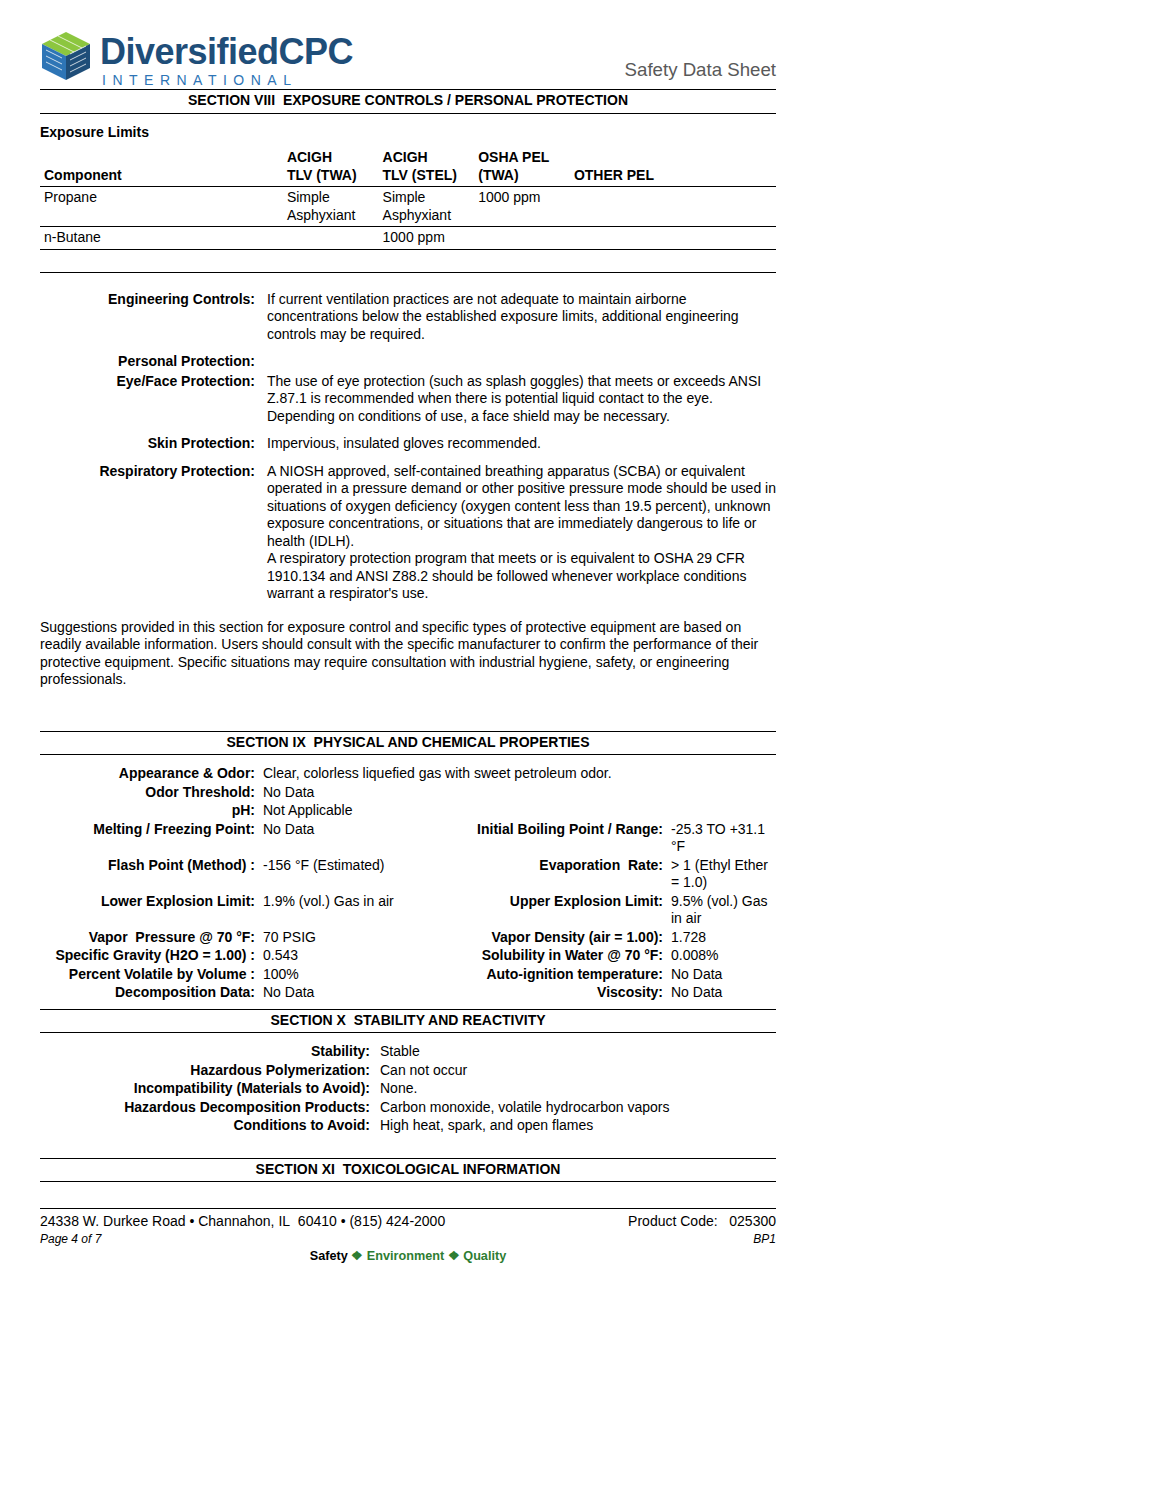DiversifiedCPC
INTERNATIONAL
Safety Data Sheet
SECTION VIII EXPOSURE CONTROLS / PERSONAL PROTECTION
Exposure Limits
| Component | ACIGH TLV (TWA) | ACIGH TLV (STEL) | OSHA PEL (TWA) | OTHER PEL |
| --- | --- | --- | --- | --- |
| Propane | Simple Asphyxiant | Simple Asphyxiant | 1000 ppm | |
| n-Butane | | 1000 ppm | | |
| Engineering Controls: | If current ventilation practices are not adequate to maintain airborne concentrations below the established exposure limits, additional engineering controls may be required. |
| Personal Protection: | |
| Eye/Face Protection: | The use of eye protection (such as splash goggles) that meets or exceeds ANSI Z.87.1 is recommended when there is potential liquid contact to the eye. Depending on conditions of use, a face shield may be necessary. |
| Skin Protection: | Impervious, insulated gloves recommended. |
| Respiratory Protection: | A NIOSH approved, self-contained breathing apparatus (SCBA) or equivalent operated in a pressure demand or other positive pressure mode should be used in situations of oxygen deficiency (oxygen content less than 19.5 percent), unknown exposure concentrations, or situations that are immediately dangerous to life or health (IDLH). A respiratory protection program that meets or is equivalent to OSHA 29 CFR 1910.134 and ANSI Z88.2 should be followed whenever workplace conditions warrant a respirator's use. |
Suggestions provided in this section for exposure control and specific types of protective equipment are based on readily available information. Users should consult with the specific manufacturer to confirm the performance of their protective equipment. Specific situations may require consultation with industrial hygiene, safety, or engineering professionals.
SECTION IX PHYSICAL AND CHEMICAL PROPERTIES
| Appearance & Odor: | Clear, colorless liquefied gas with sweet petroleum odor. |
| Odor Threshold: | No Data |
| pH: | Not Applicable |
| Melting / Freezing Point: | No Data | Initial Boiling Point / Range: | -25.3 TO +31.1 °F |
| Flash Point (Method) : | -156 °F (Estimated) | Evaporation Rate: | > 1 (Ethyl Ether = 1.0) |
| Lower Explosion Limit: | 1.9% (vol.) Gas in air | Upper Explosion Limit: | 9.5% (vol.) Gas in air |
| Vapor Pressure @ 70 °F: | 70 PSIG | Vapor Density (air = 1.00): | 1.728 |
| Specific Gravity (H2O = 1.00) : | 0.543 | Solubility in Water @ 70 °F: | 0.008% |
| Percent Volatile by Volume : | 100% | Auto-ignition temperature: | No Data |
| Decomposition Data: | No Data | Viscosity: | No Data |
SECTION X STABILITY AND REACTIVITY
| Stability: | Stable |
| Hazardous Polymerization: | Can not occur |
| Incompatibility (Materials to Avoid): | None. |
| Hazardous Decomposition Products: | Carbon monoxide, volatile hydrocarbon vapors |
| Conditions to Avoid: | High heat, spark, and open flames |
SECTION XI TOXICOLOGICAL INFORMATION
24338 W. Durkee Road • Channahon, IL 60410 • (815) 424-2000
Product Code: 025300
Page 4 of 7
BP1
Safety ❖ Environment ❖ Quality